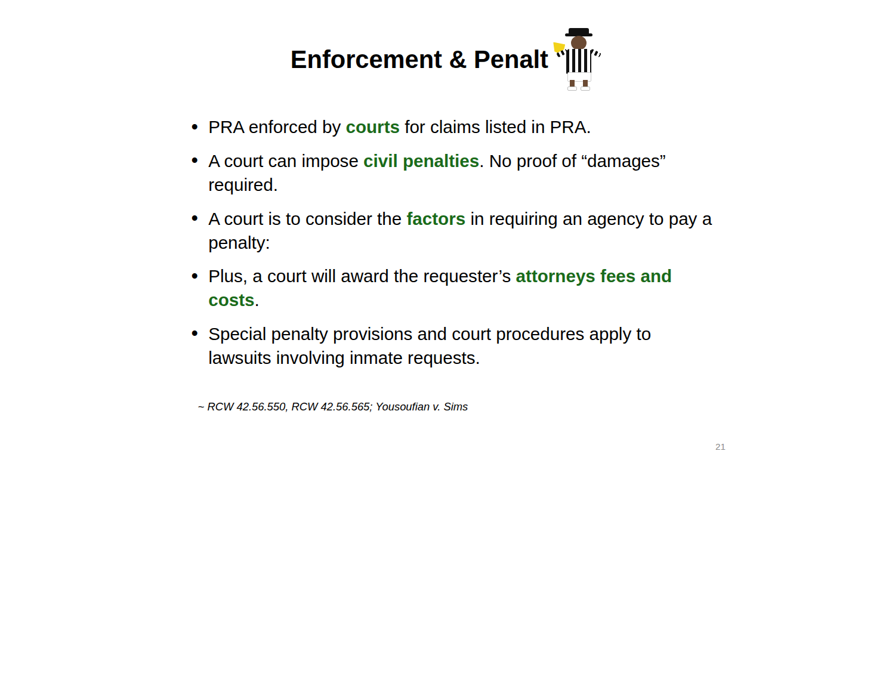Enforcement & Penalt
PRA enforced by courts for claims listed in PRA.
A court can impose civil penalties. No proof of “damages” required.
A court is to consider the factors in requiring an agency to pay a penalty:
Plus, a court will award the requester’s attorneys fees and costs.
Special penalty provisions and court procedures apply to lawsuits involving inmate requests.
~ RCW 42.56.550, RCW 42.56.565; Yousoufian v. Sims
21